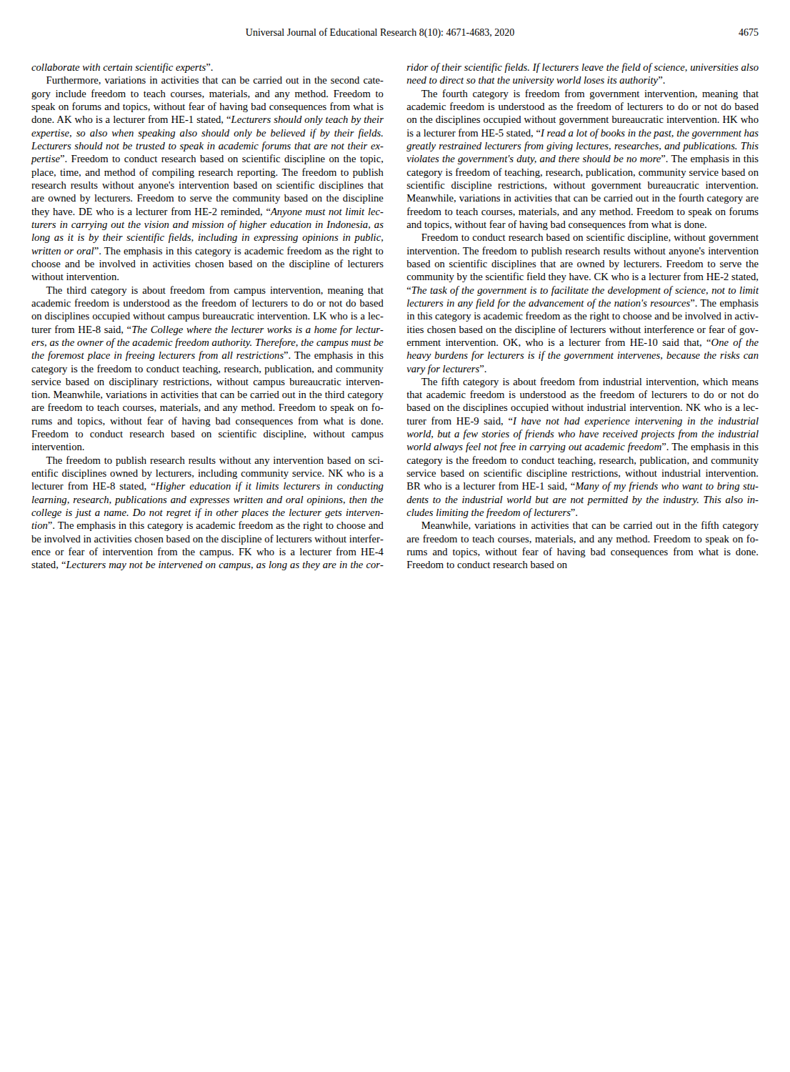Universal Journal of Educational Research 8(10): 4671-4683, 2020
4675
collaborate with certain scientific experts”.
Furthermore, variations in activities that can be carried out in the second category include freedom to teach courses, materials, and any method. Freedom to speak on forums and topics, without fear of having bad consequences from what is done. AK who is a lecturer from HE-1 stated, “Lecturers should only teach by their expertise, so also when speaking also should only be believed if by their fields. Lecturers should not be trusted to speak in academic forums that are not their expertise”. Freedom to conduct research based on scientific discipline on the topic, place, time, and method of compiling research reporting. The freedom to publish research results without anyone's intervention based on scientific disciplines that are owned by lecturers. Freedom to serve the community based on the discipline they have. DE who is a lecturer from HE-2 reminded, “Anyone must not limit lecturers in carrying out the vision and mission of higher education in Indonesia, as long as it is by their scientific fields, including in expressing opinions in public, written or oral”. The emphasis in this category is academic freedom as the right to choose and be involved in activities chosen based on the discipline of lecturers without intervention.
The third category is about freedom from campus intervention, meaning that academic freedom is understood as the freedom of lecturers to do or not do based on disciplines occupied without campus bureaucratic intervention. LK who is a lecturer from HE-8 said, “The College where the lecturer works is a home for lecturers, as the owner of the academic freedom authority. Therefore, the campus must be the foremost place in freeing lecturers from all restrictions”. The emphasis in this category is the freedom to conduct teaching, research, publication, and community service based on disciplinary restrictions, without campus bureaucratic intervention. Meanwhile, variations in activities that can be carried out in the third category are freedom to teach courses, materials, and any method. Freedom to speak on forums and topics, without fear of having bad consequences from what is done. Freedom to conduct research based on scientific discipline, without campus intervention.
The freedom to publish research results without any intervention based on scientific disciplines owned by lecturers, including community service. NK who is a lecturer from HE-8 stated, “Higher education if it limits lecturers in conducting learning, research, publications and expresses written and oral opinions, then the college is just a name. Do not regret if in other places the lecturer gets intervention”. The emphasis in this category is academic freedom as the right to choose and be involved in activities chosen based on the discipline of lecturers without interference or fear of intervention from the campus. FK who is a lecturer from HE-4 stated, “Lecturers may not be intervened on campus, as long as they are in the corridor of their scientific fields. If lecturers leave the field of science, universities also need to direct so that the university world loses its authority”.
The fourth category is freedom from government intervention, meaning that academic freedom is understood as the freedom of lecturers to do or not do based on the disciplines occupied without government bureaucratic intervention. HK who is a lecturer from HE-5 stated, “I read a lot of books in the past, the government has greatly restrained lecturers from giving lectures, researches, and publications. This violates the government's duty, and there should be no more”. The emphasis in this category is freedom of teaching, research, publication, community service based on scientific discipline restrictions, without government bureaucratic intervention. Meanwhile, variations in activities that can be carried out in the fourth category are freedom to teach courses, materials, and any method. Freedom to speak on forums and topics, without fear of having bad consequences from what is done.
Freedom to conduct research based on scientific discipline, without government intervention. The freedom to publish research results without anyone's intervention based on scientific disciplines that are owned by lecturers. Freedom to serve the community by the scientific field they have. CK who is a lecturer from HE-2 stated, “The task of the government is to facilitate the development of science, not to limit lecturers in any field for the advancement of the nation's resources”. The emphasis in this category is academic freedom as the right to choose and be involved in activities chosen based on the discipline of lecturers without interference or fear of government intervention. OK, who is a lecturer from HE-10 said that, “One of the heavy burdens for lecturers is if the government intervenes, because the risks can vary for lecturers”.
The fifth category is about freedom from industrial intervention, which means that academic freedom is understood as the freedom of lecturers to do or not do based on the disciplines occupied without industrial intervention. NK who is a lecturer from HE-9 said, “I have not had experience intervening in the industrial world, but a few stories of friends who have received projects from the industrial world always feel not free in carrying out academic freedom”. The emphasis in this category is the freedom to conduct teaching, research, publication, and community service based on scientific discipline restrictions, without industrial intervention. BR who is a lecturer from HE-1 said, “Many of my friends who want to bring students to the industrial world but are not permitted by the industry. This also includes limiting the freedom of lecturers”.
Meanwhile, variations in activities that can be carried out in the fifth category are freedom to teach courses, materials, and any method. Freedom to speak on forums and topics, without fear of having bad consequences from what is done. Freedom to conduct research based on